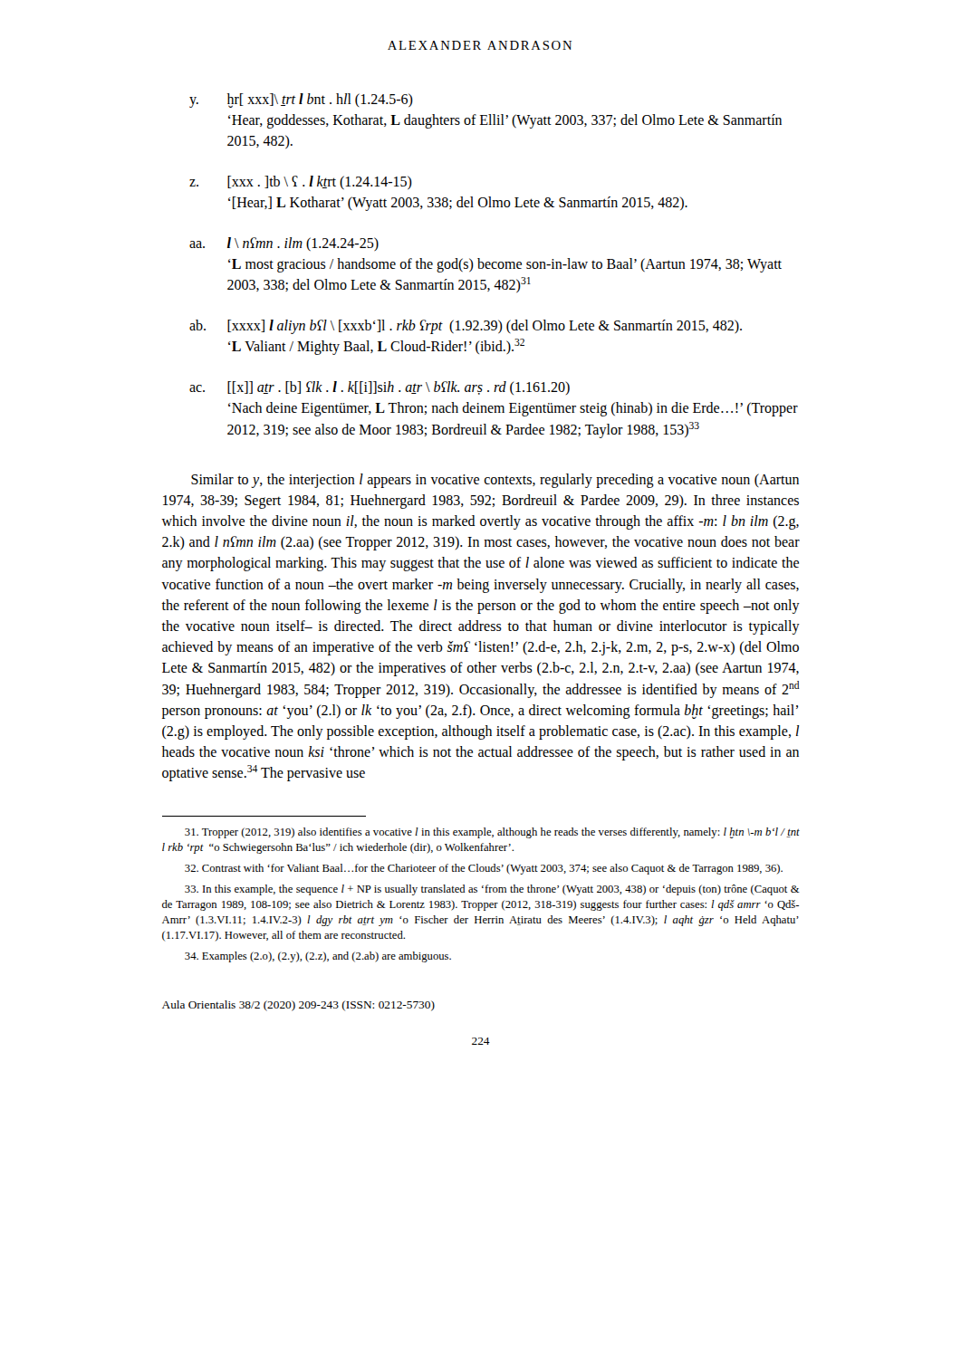ALEXANDER ANDRASON
y. ḫr[ xxx]\ ṯrt l bnt . hll (1.24.5-6) ‘Hear, goddesses, Kotharat, L daughters of Ellil’ (Wyatt 2003, 337; del Olmo Lete & Sanmartín 2015, 482).
z. [xxx . ]tb \ ʕ . l kṯrt (1.24.14-15) ‘[Hear,] L Kotharat’ (Wyatt 2003, 338; del Olmo Lete & Sanmartín 2015, 482).
aa. l \ nʕmn . ilm (1.24.24-25) ‘L most gracious / handsome of the god(s) become son-in-law to Baal’ (Aartun 1974, 38; Wyatt 2003, 338; del Olmo Lete & Sanmartín 2015, 482)31
ab. [xxxx] l aliyn bʕl \ [xxxb‘]l . rkb ʕrpt (1.92.39) (del Olmo Lete & Sanmartín 2015, 482). ‘L Valiant / Mighty Baal, L Cloud-Rider!’ (ibid.).32
ac. [[x]] aṯr . [b] ʕlk . l . k[[i]]sih . aṯr \ bʕlk. arṣ . rd (1.161.20) ‘Nach deine Eigentümer, L Thron; nach deinem Eigentümer steig (hinab) in die Erde…!’ (Tropper 2012, 319; see also de Moor 1983; Bordreuil & Pardee 1982; Taylor 1988, 153)33
Similar to y, the interjection l appears in vocative contexts, regularly preceding a vocative noun (Aartun 1974, 38-39; Segert 1984, 81; Huehnergard 1983, 592; Bordreuil & Pardee 2009, 29). In three instances which involve the divine noun il, the noun is marked overtly as vocative through the affix -m: l bn ilm (2.g, 2.k) and l nʕmn ilm (2.aa) (see Tropper 2012, 319). In most cases, however, the vocative noun does not bear any morphological marking. This may suggest that the use of l alone was viewed as sufficient to indicate the vocative function of a noun –the overt marker -m being inversely unnecessary. Crucially, in nearly all cases, the referent of the noun following the lexeme l is the person or the god to whom the entire speech –not only the vocative noun itself– is directed. The direct address to that human or divine interlocutor is typically achieved by means of an imperative of the verb šmʕ ‘listen!’ (2.d-e, 2.h, 2.j-k, 2.m, 2, p-s, 2.w-x) (del Olmo Lete & Sanmartín 2015, 482) or the imperatives of other verbs (2.b-c, 2.l, 2.n, 2.t-v, 2.aa) (see Aartun 1974, 39; Huehnergard 1983, 584; Tropper 2012, 319). Occasionally, the addressee is identified by means of 2nd person pronouns: at ‘you’ (2.l) or lk ‘to you’ (2a, 2.f). Once, a direct welcoming formula bḫt ‘greetings; hail’ (2.g) is employed. The only possible exception, although itself a problematic case, is (2.ac). In this example, l heads the vocative noun ksi ‘throne’ which is not the actual addressee of the speech, but is rather used in an optative sense.34 The pervasive use
31. Tropper (2012, 319) also identifies a vocative l in this example, although he reads the verses differently, namely: l ḫtn \-m b‘l / ṯnt l rkb ‘rpt “o Schwiegersohn Ba‘lus” / ich wiederhole (dir), o Wolkenfahrer’.
32. Contrast with ‘for Valiant Baal…for the Charioteer of the Clouds’ (Wyatt 2003, 374; see also Caquot & de Tarragon 1989, 36).
33. In this example, the sequence l + NP is usually translated as ‘from the throne’ (Wyatt 2003, 438) or ‘depuis (ton) trône (Caquot & de Tarragon 1989, 108-109; see also Dietrich & Lorentz 1983). Tropper (2012, 318-319) suggests four further cases: l qdš amrr ‘o Qdš-Amrr’ (1.3.VI.11; 1.4.IV.2-3) l dgy rbt aṯrt ym ‘o Fischer der Herrin Aṯiratu des Meeres’ (1.4.IV.3); l aqht ġzr ‘o Held Aqhatu’ (1.17.VI.17). However, all of them are reconstructed.
34. Examples (2.o), (2.y), (2.z), and (2.ab) are ambiguous.
Aula Orientalis 38/2 (2020) 209-243 (ISSN: 0212-5730)
224